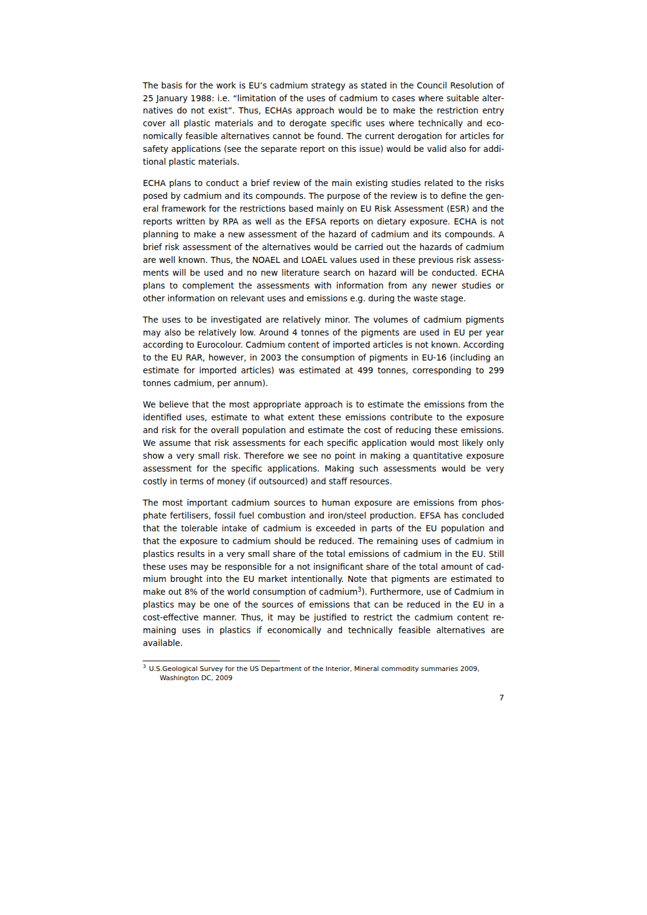The basis for the work is EU’s cadmium strategy as stated in the Council Resolution of 25 January 1988: i.e. “limitation of the uses of cadmium to cases where suitable alternatives do not exist”. Thus, ECHAs approach would be to make the restriction entry cover all plastic materials and to derogate specific uses where technically and economically feasible alternatives cannot be found. The current derogation for articles for safety applications (see the separate report on this issue) would be valid also for additional plastic materials.
ECHA plans to conduct a brief review of the main existing studies related to the risks posed by cadmium and its compounds. The purpose of the review is to define the general framework for the restrictions based mainly on EU Risk Assessment (ESR) and the reports written by RPA as well as the EFSA reports on dietary exposure. ECHA is not planning to make a new assessment of the hazard of cadmium and its compounds. A brief risk assessment of the alternatives would be carried out the hazards of cadmium are well known. Thus, the NOAEL and LOAEL values used in these previous risk assessments will be used and no new literature search on hazard will be conducted. ECHA plans to complement the assessments with information from any newer studies or other information on relevant uses and emissions e.g. during the waste stage.
The uses to be investigated are relatively minor. The volumes of cadmium pigments may also be relatively low. Around 4 tonnes of the pigments are used in EU per year according to Eurocolour. Cadmium content of imported articles is not known. According to the EU RAR, however, in 2003 the consumption of pigments in EU-16 (including an estimate for imported articles) was estimated at 499 tonnes, corresponding to 299 tonnes cadmium, per annum).
We believe that the most appropriate approach is to estimate the emissions from the identified uses, estimate to what extent these emissions contribute to the exposure and risk for the overall population and estimate the cost of reducing these emissions. We assume that risk assessments for each specific application would most likely only show a very small risk. Therefore we see no point in making a quantitative exposure assessment for the specific applications. Making such assessments would be very costly in terms of money (if outsourced) and staff resources.
The most important cadmium sources to human exposure are emissions from phosphate fertilisers, fossil fuel combustion and iron/steel production. EFSA has concluded that the tolerable intake of cadmium is exceeded in parts of the EU population and that the exposure to cadmium should be reduced. The remaining uses of cadmium in plastics results in a very small share of the total emissions of cadmium in the EU. Still these uses may be responsible for a not insignificant share of the total amount of cadmium brought into the EU market intentionally. Note that pigments are estimated to make out 8% of the world consumption of cadmium3). Furthermore, use of Cadmium in plastics may be one of the sources of emissions that can be reduced in the EU in a cost-effective manner. Thus, it may be justified to restrict the cadmium content remaining uses in plastics if economically and technically feasible alternatives are available.
3 U.S.Geological Survey for the US Department of the Interior, Mineral commodity summaries 2009, Washington DC, 2009
7